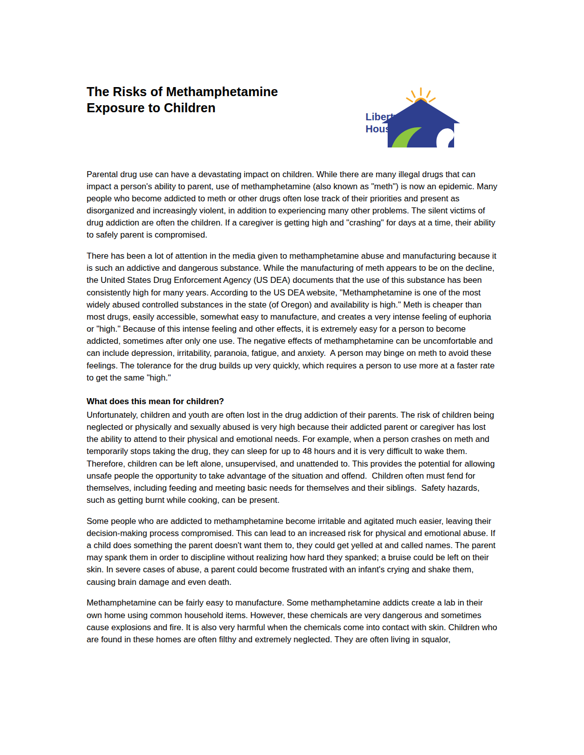Liberty House
The Risks of Methamphetamine
Exposure to Children
Parental drug use can have a devastating impact on children. While there are many illegal drugs that can impact a person's ability to parent, use of methamphetamine (also known as "meth") is now an epidemic. Many people who become addicted to meth or other drugs often lose track of their priorities and present as disorganized and increasingly violent, in addition to experiencing many other problems. The silent victims of drug addiction are often the children. If a caregiver is getting high and "crashing" for days at a time, their ability to safely parent is compromised.
There has been a lot of attention in the media given to methamphetamine abuse and manufacturing because it is such an addictive and dangerous substance. While the manufacturing of meth appears to be on the decline, the United States Drug Enforcement Agency (US DEA) documents that the use of this substance has been consistently high for many years. According to the US DEA website, "Methamphetamine is one of the most widely abused controlled substances in the state (of Oregon) and availability is high." Meth is cheaper than most drugs, easily accessible, somewhat easy to manufacture, and creates a very intense feeling of euphoria or "high." Because of this intense feeling and other effects, it is extremely easy for a person to become addicted, sometimes after only one use. The negative effects of methamphetamine can be uncomfortable and can include depression, irritability, paranoia, fatigue, and anxiety. A person may binge on meth to avoid these feelings. The tolerance for the drug builds up very quickly, which requires a person to use more at a faster rate to get the same "high."
What does this mean for children?
Unfortunately, children and youth are often lost in the drug addiction of their parents. The risk of children being neglected or physically and sexually abused is very high because their addicted parent or caregiver has lost the ability to attend to their physical and emotional needs. For example, when a person crashes on meth and temporarily stops taking the drug, they can sleep for up to 48 hours and it is very difficult to wake them. Therefore, children can be left alone, unsupervised, and unattended to. This provides the potential for allowing unsafe people the opportunity to take advantage of the situation and offend. Children often must fend for themselves, including feeding and meeting basic needs for themselves and their siblings. Safety hazards, such as getting burnt while cooking, can be present.
Some people who are addicted to methamphetamine become irritable and agitated much easier, leaving their decision-making process compromised. This can lead to an increased risk for physical and emotional abuse. If a child does something the parent doesn't want them to, they could get yelled at and called names. The parent may spank them in order to discipline without realizing how hard they spanked; a bruise could be left on their skin. In severe cases of abuse, a parent could become frustrated with an infant's crying and shake them, causing brain damage and even death.
Methamphetamine can be fairly easy to manufacture. Some methamphetamine addicts create a lab in their own home using common household items. However, these chemicals are very dangerous and sometimes cause explosions and fire. It is also very harmful when the chemicals come into contact with skin. Children who are found in these homes are often filthy and extremely neglected. They are often living in squalor,